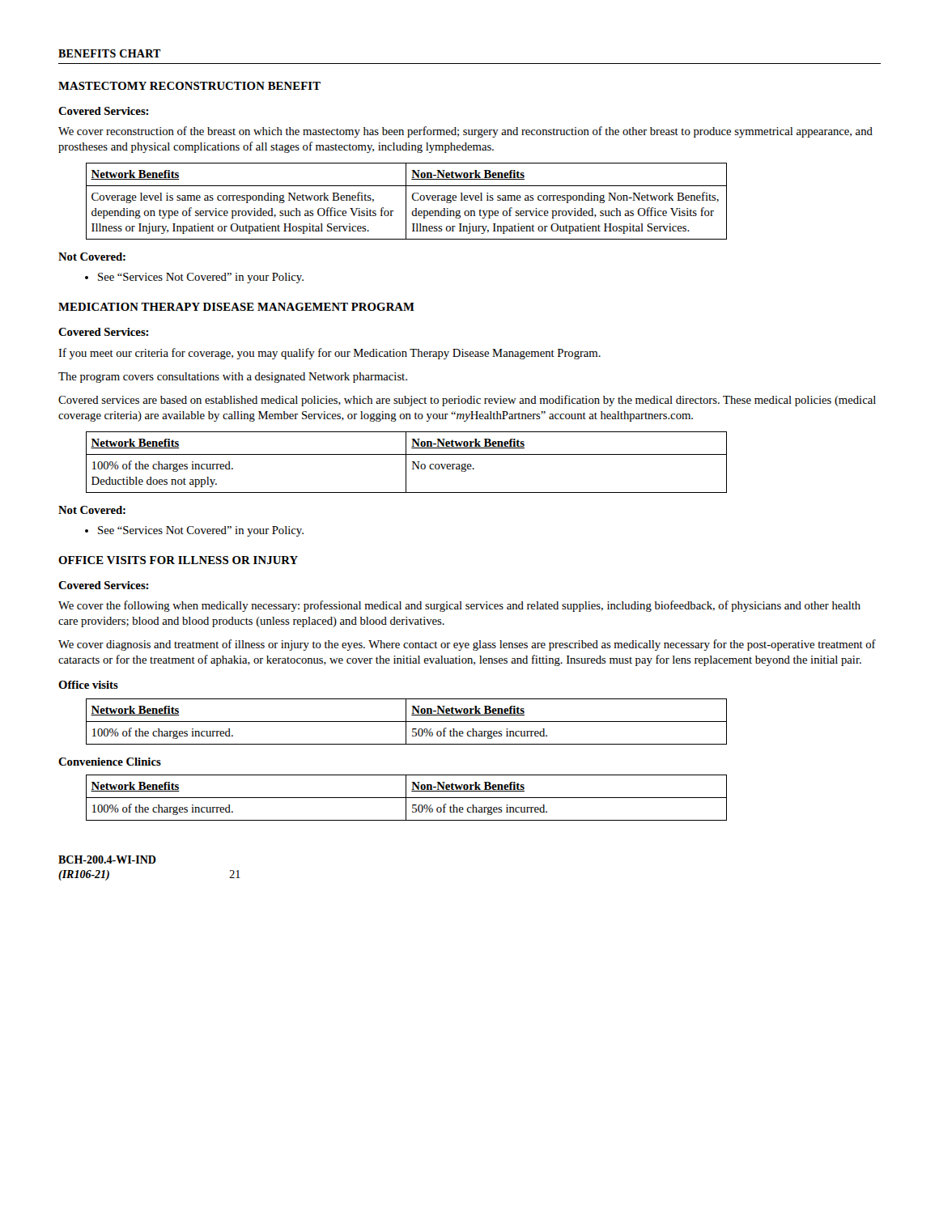BENEFITS CHART
MASTECTOMY RECONSTRUCTION BENEFIT
Covered Services:
We cover reconstruction of the breast on which the mastectomy has been performed; surgery and reconstruction of the other breast to produce symmetrical appearance, and prostheses and physical complications of all stages of mastectomy, including lymphedemas.
| Network Benefits | Non-Network Benefits |
| --- | --- |
| Coverage level is same as corresponding Network Benefits, depending on type of service provided, such as Office Visits for Illness or Injury, Inpatient or Outpatient Hospital Services. | Coverage level is same as corresponding Non-Network Benefits, depending on type of service provided, such as Office Visits for Illness or Injury, Inpatient or Outpatient Hospital Services. |
Not Covered:
See “Services Not Covered” in your Policy.
MEDICATION THERAPY DISEASE MANAGEMENT PROGRAM
Covered Services:
If you meet our criteria for coverage, you may qualify for our Medication Therapy Disease Management Program.
The program covers consultations with a designated Network pharmacist.
Covered services are based on established medical policies, which are subject to periodic review and modification by the medical directors. These medical policies (medical coverage criteria) are available by calling Member Services, or logging on to your “my HealthPartners” account at healthpartners.com.
| Network Benefits | Non-Network Benefits |
| --- | --- |
| 100% of the charges incurred. Deductible does not apply. | No coverage. |
Not Covered:
See “Services Not Covered” in your Policy.
OFFICE VISITS FOR ILLNESS OR INJURY
Covered Services:
We cover the following when medically necessary: professional medical and surgical services and related supplies, including biofeedback, of physicians and other health care providers; blood and blood products (unless replaced) and blood derivatives.
We cover diagnosis and treatment of illness or injury to the eyes. Where contact or eye glass lenses are prescribed as medically necessary for the post-operative treatment of cataracts or for the treatment of aphakia, or keratoconus, we cover the initial evaluation, lenses and fitting. Insureds must pay for lens replacement beyond the initial pair.
Office visits
| Network Benefits | Non-Network Benefits |
| --- | --- |
| 100% of the charges incurred. | 50% of the charges incurred. |
Convenience Clinics
| Network Benefits | Non-Network Benefits |
| --- | --- |
| 100% of the charges incurred. | 50% of the charges incurred. |
BCH-200.4-WI-IND
(IR106-21) 21